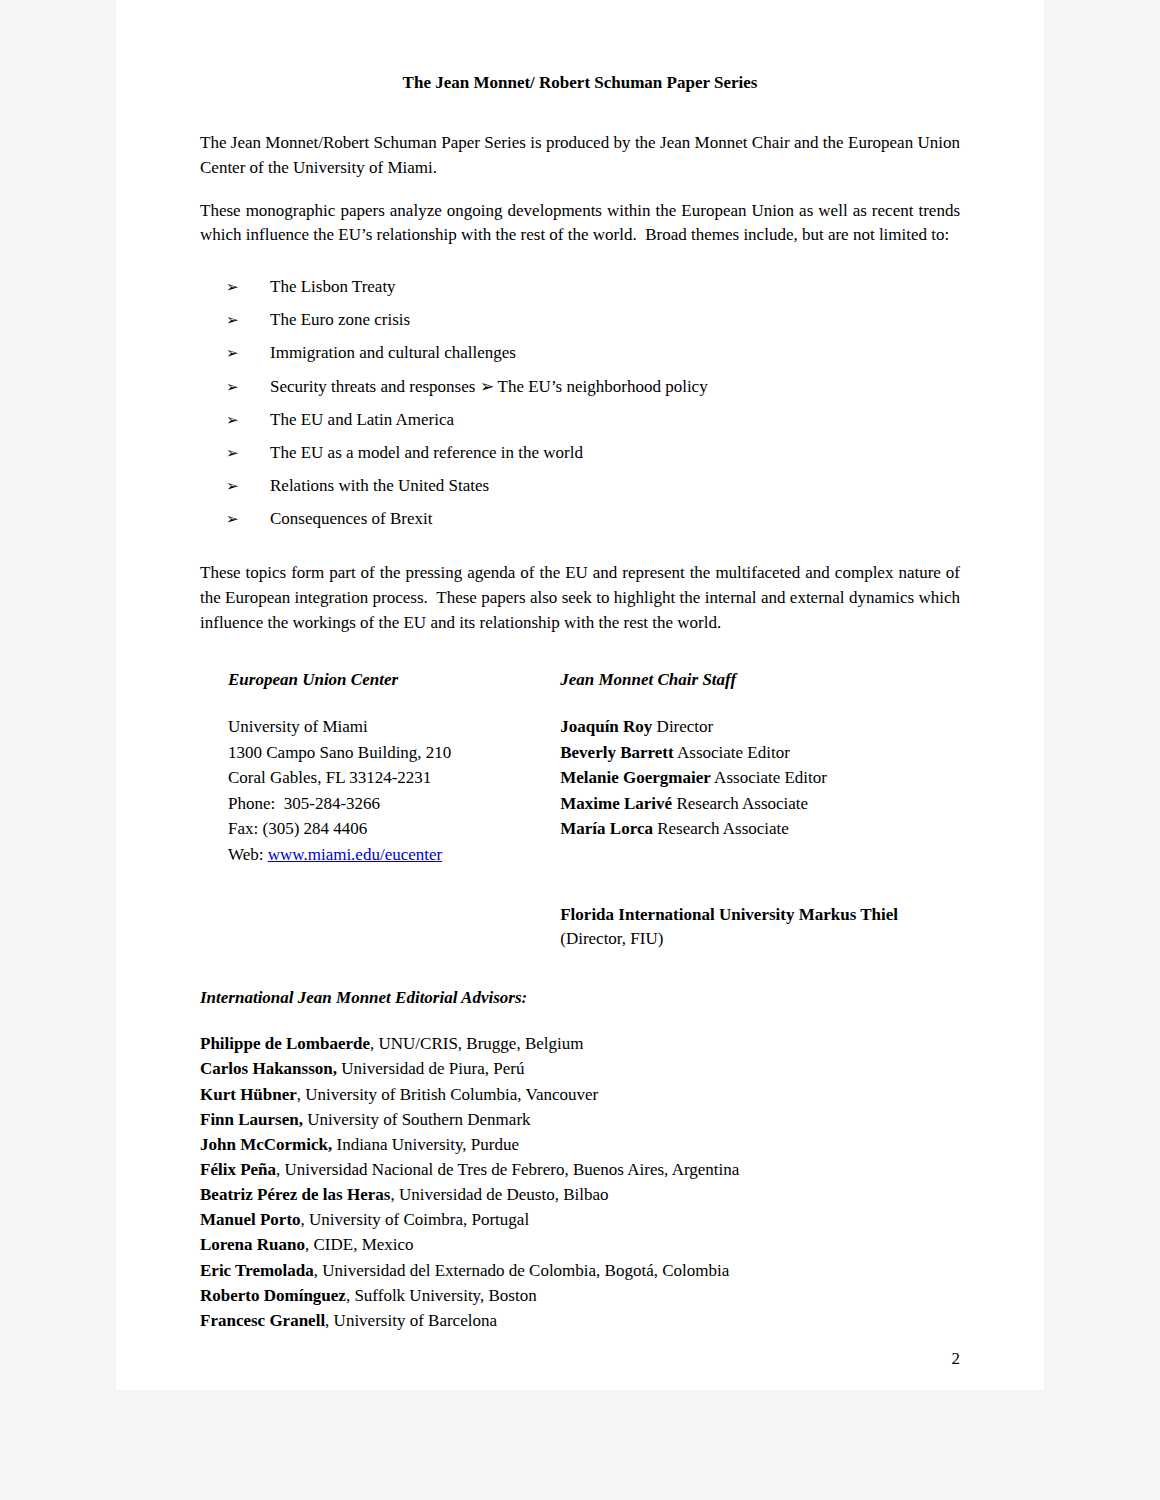The Jean Monnet/ Robert Schuman Paper Series
The Jean Monnet/Robert Schuman Paper Series is produced by the Jean Monnet Chair and the European Union Center of the University of Miami.
These monographic papers analyze ongoing developments within the European Union as well as recent trends which influence the EU’s relationship with the rest of the world. Broad themes include, but are not limited to:
The Lisbon Treaty
The Euro zone crisis
Immigration and cultural challenges
Security threats and responses ➢ The EU’s neighborhood policy
The EU and Latin America
The EU as a model and reference in the world
Relations with the United States
Consequences of Brexit
These topics form part of the pressing agenda of the EU and represent the multifaceted and complex nature of the European integration process. These papers also seek to highlight the internal and external dynamics which influence the workings of the EU and its relationship with the rest the world.
| European Union Center University of Miami 1300 Campo Sano Building, 210 Coral Gables, FL 33124-2231 Phone: 305-284-3266 Fax: (305) 284 4406 Web: www.miami.edu/eucenter | Jean Monnet Chair Staff Joaquín Roy Director Beverly Barrett Associate Editor Melanie Goergmaier Associate Editor Maxime Larivé Research Associate María Lorca Research Associate Florida International University Markus Thiel (Director, FIU) |
International Jean Monnet Editorial Advisors:
Philippe de Lombaerde, UNU/CRIS, Brugge, Belgium
Carlos Hakansson, Universidad de Piura, Perú
Kurt Hübner, University of British Columbia, Vancouver
Finn Laursen, University of Southern Denmark
John McCormick, Indiana University, Purdue
Félix Peña, Universidad Nacional de Tres de Febrero, Buenos Aires, Argentina
Beatriz Pérez de las Heras, Universidad de Deusto, Bilbao
Manuel Porto, University of Coimbra, Portugal
Lorena Ruano, CIDE, Mexico
Eric Tremolada, Universidad del Externado de Colombia, Bogotá, Colombia
Roberto Domínguez, Suffolk University, Boston
Francesc Granell, University of Barcelona
2